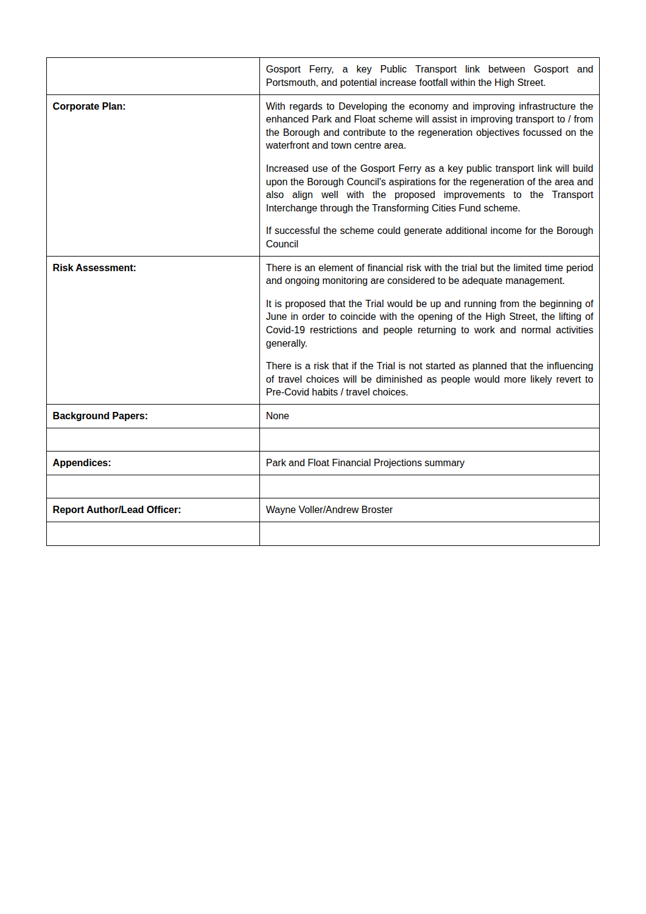| | Gosport Ferry, a key Public Transport link between Gosport and Portsmouth, and potential increase footfall within the High Street. |
| Corporate Plan: | With regards to Developing the economy and improving infrastructure the enhanced Park and Float scheme will assist in improving transport to / from the Borough and contribute to the regeneration objectives focussed on the waterfront and town centre area. Increased use of the Gosport Ferry as a key public transport link will build upon the Borough Council's aspirations for the regeneration of the area and also align well with the proposed improvements to the Transport Interchange through the Transforming Cities Fund scheme. If successful the scheme could generate additional income for the Borough Council |
| Risk Assessment: | There is an element of financial risk with the trial but the limited time period and ongoing monitoring are considered to be adequate management. It is proposed that the Trial would be up and running from the beginning of June in order to coincide with the opening of the High Street, the lifting of Covid-19 restrictions and people returning to work and normal activities generally. There is a risk that if the Trial is not started as planned that the influencing of travel choices will be diminished as people would more likely revert to Pre-Covid habits / travel choices. |
| Background Papers: | None |
| Appendices: | Park and Float Financial Projections summary |
| Report Author/Lead Officer: | Wayne Voller/Andrew Broster |